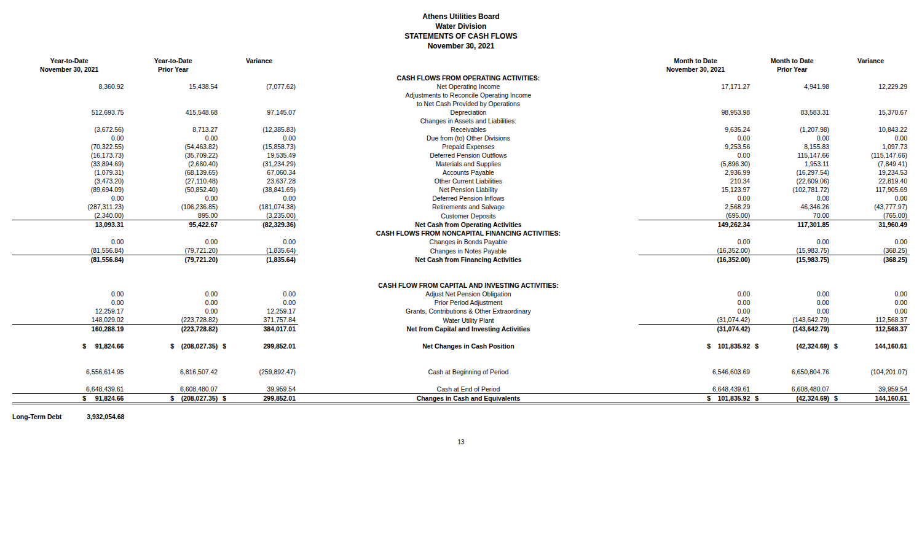Athens Utilities Board
Water Division
STATEMENTS OF CASH FLOWS
November 30, 2021
| Year-to-Date | Year-to-Date | Variance | | Month to Date | Month to Date | Variance |
| --- | --- | --- | --- | --- | --- | --- |
| November 30, 2021 | Prior Year | | | November 30, 2021 | Prior Year | |
| | CASH FLOWS FROM OPERATING ACTIVITIES: | |
| 8,360.92 | 15,438.54 | (7,077.62) | Net Operating Income | 17,171.27 | 4,941.98 | 12,229.29 |
| | Adjustments to Reconcile Operating Income | |
| | to Net Cash Provided by Operations | |
| 512,693.75 | 415,548.68 | 97,145.07 | Depreciation | 98,953.98 | 83,583.31 | 15,370.67 |
| | Changes in Assets and Liabilities: | |
| (3,672.56) | 8,713.27 | (12,385.83) | Receivables | 9,635.24 | (1,207.98) | 10,843.22 |
| 0.00 | 0.00 | 0.00 | Due from (to) Other Divisions | 0.00 | 0.00 | 0.00 |
| (70,322.55) | (54,463.82) | (15,858.73) | Prepaid Expenses | 9,253.56 | 8,155.83 | 1,097.73 |
| (16,173.73) | (35,709.22) | 19,535.49 | Deferred Pension Outflows | 0.00 | 115,147.66 | (115,147.66) |
| (33,894.69) | (2,660.40) | (31,234.29) | Materials and Supplies | (5,896.30) | 1,953.11 | (7,849.41) |
| (1,079.31) | (68,139.65) | 67,060.34 | Accounts Payable | 2,936.99 | (16,297.54) | 19,234.53 |
| (3,473.20) | (27,110.48) | 23,637.28 | Other Current Liabilities | 210.34 | (22,609.06) | 22,819.40 |
| (89,694.09) | (50,852.40) | (38,841.69) | Net Pension Liability | 15,123.97 | (102,781.72) | 117,905.69 |
| 0.00 | 0.00 | 0.00 | Deferred Pension Inflows | 0.00 | 0.00 | 0.00 |
| (287,311.23) | (106,236.85) | (181,074.38) | Retirements and Salvage | 2,568.29 | 46,346.26 | (43,777.97) |
| (2,340.00) | 895.00 | (3,235.00) | Customer Deposits | (695.00) | 70.00 | (765.00) |
| 13,093.31 | 95,422.67 | (82,329.36) | Net Cash from Operating Activities | 149,262.34 | 117,301.85 | 31,960.49 |
| | CASH FLOWS FROM NONCAPITAL FINANCING ACTIVITIES: | |
| 0.00 | 0.00 | 0.00 | Changes in Bonds Payable | 0.00 | 0.00 | 0.00 |
| (81,556.84) | (79,721.20) | (1,835.64) | Changes in Notes Payable | (16,352.00) | (15,983.75) | (368.25) |
| (81,556.84) | (79,721.20) | (1,835.64) | Net Cash from Financing Activities | (16,352.00) | (15,983.75) | (368.25) |
| | CASH FLOW FROM CAPITAL AND INVESTING ACTIVITIES: | |
| 0.00 | 0.00 | 0.00 | Adjust Net Pension Obligation | 0.00 | 0.00 | 0.00 |
| 0.00 | 0.00 | 0.00 | Prior Period Adjustment | 0.00 | 0.00 | 0.00 |
| 12,259.17 | 0.00 | 12,259.17 | Grants, Contributions & Other Extraordinary | 0.00 | 0.00 | 0.00 |
| 148,029.02 | (223,728.82) | 371,757.84 | Water Utility Plant | (31,074.42) | (143,642.79) | 112,568.37 |
| 160,288.19 | (223,728.82) | 384,017.01 | Net from Capital and Investing Activities | (31,074.42) | (143,642.79) | 112,568.37 |
| $ 91,824.66 | $ (208,027.35) | $ | 299,852.01 | Net Changes in Cash Position | $ 101,835.92 | $ | (42,324.69) | $ | 144,160.61 |
| 6,556,614.95 | 6,816,507.42 | (259,892.47) | Cash at Beginning of Period | 6,546,603.69 | 6,650,804.76 | (104,201.07) |
| 6,648,439.61 | 6,608,480.07 | 39,959.54 | Cash at End of Period | 6,648,439.61 | 6,608,480.07 | 39,959.54 |
| $ 91,824.66 | $ (208,027.35) | $ | 299,852.01 | Changes in Cash and Equivalents | $ 101,835.92 | $ | (42,324.69) | $ | 144,160.61 |
Long-Term Debt 3,932,054.68
13